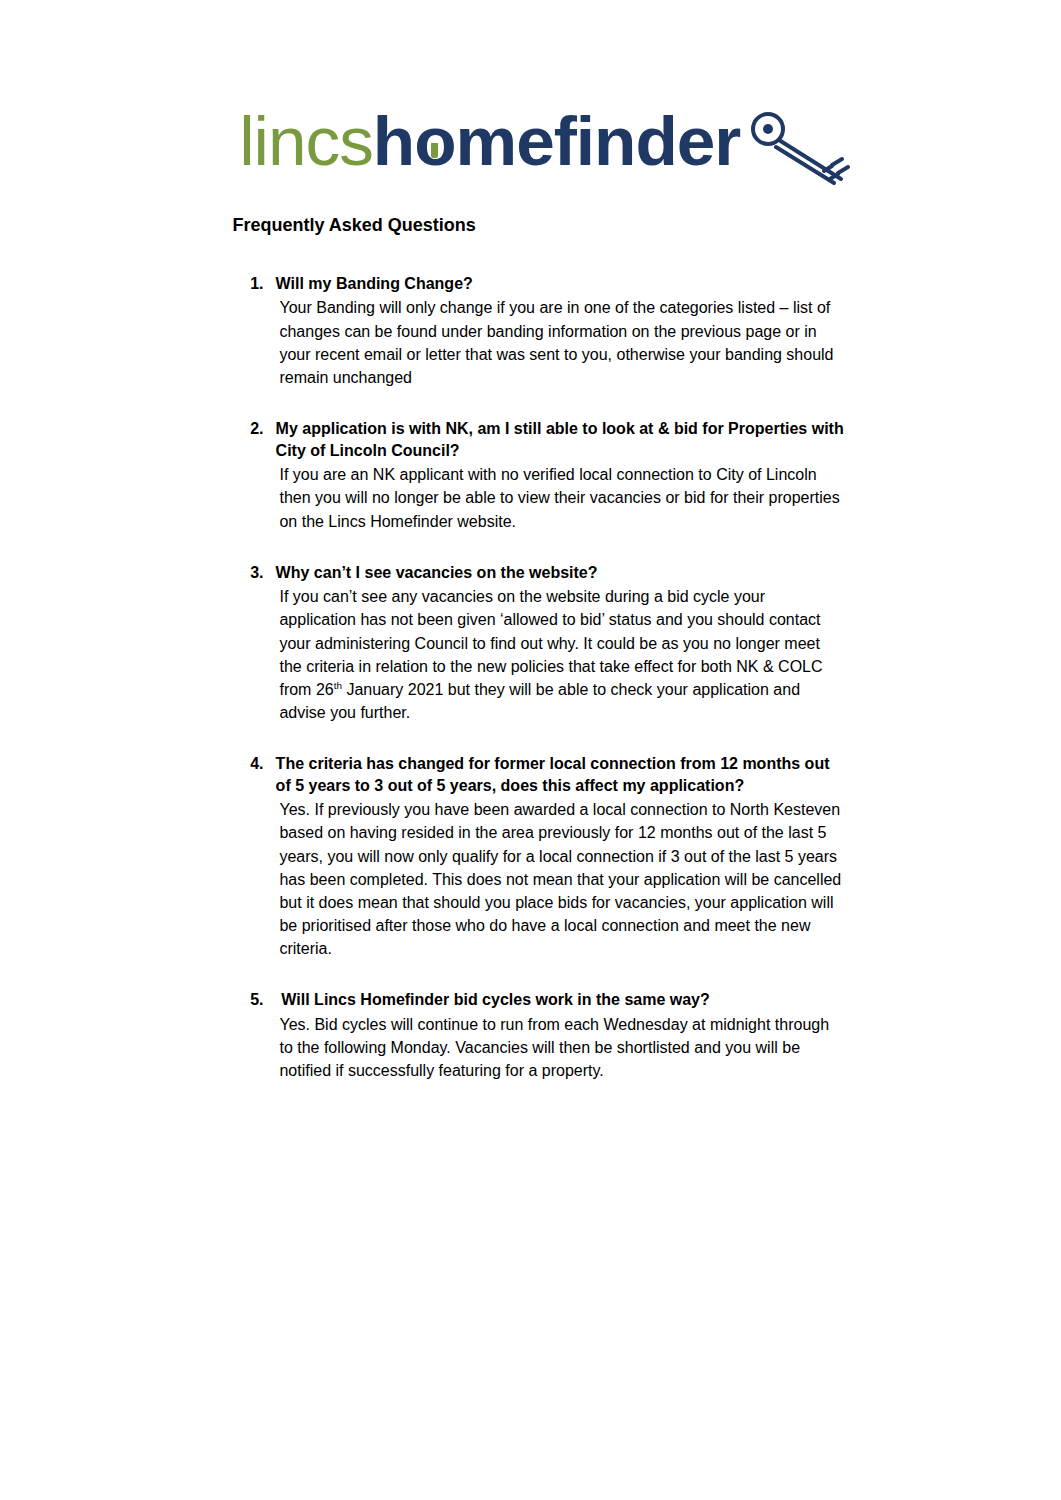lincs homefinder
Frequently Asked Questions
Will my Banding Change?
Your Banding will only change if you are in one of the categories listed – list of changes can be found under banding information on the previous page or in your recent email or letter that was sent to you, otherwise your banding should remain unchanged
My application is with NK, am I still able to look at & bid for Properties with City of Lincoln Council?
If you are an NK applicant with no verified local connection to City of Lincoln then you will no longer be able to view their vacancies or bid for their properties on the Lincs Homefinder website.
Why can’t I see vacancies on the website?
If you can’t see any vacancies on the website during a bid cycle your application has not been given ‘allowed to bid’ status and you should contact your administering Council to find out why. It could be as you no longer meet the criteria in relation to the new policies that take effect for both NK & COLC from 26th January 2021 but they will be able to check your application and advise you further.
The criteria has changed for former local connection from 12 months out of 5 years to 3 out of 5 years, does this affect my application?
Yes. If previously you have been awarded a local connection to North Kesteven based on having resided in the area previously for 12 months out of the last 5 years, you will now only qualify for a local connection if 3 out of the last 5 years has been completed. This does not mean that your application will be cancelled but it does mean that should you place bids for vacancies, your application will be prioritised after those who do have a local connection and meet the new criteria.
Will Lincs Homefinder bid cycles work in the same way?
Yes. Bid cycles will continue to run from each Wednesday at midnight through to the following Monday. Vacancies will then be shortlisted and you will be notified if successfully featuring for a property.